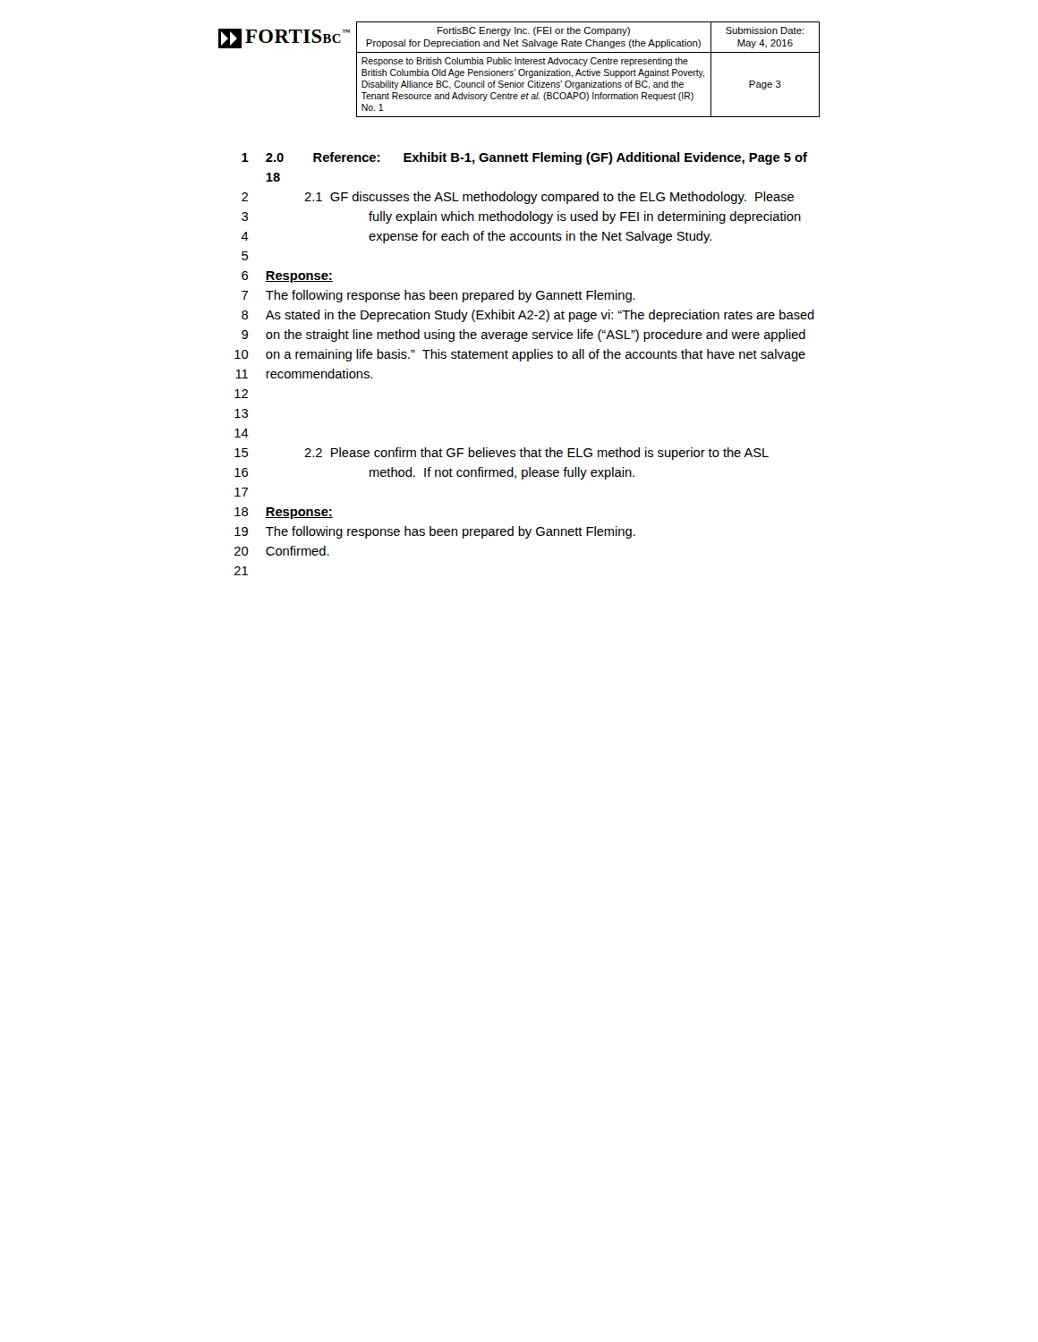FORTISBC™
| FortisBC Energy Inc. (FEI or the Company) Proposal for Depreciation and Net Salvage Rate Changes (the Application) | Submission Date: May 4, 2016 |
| Response to British Columbia Public Interest Advocacy Centre representing the British Columbia Old Age Pensioners’ Organization, Active Support Against Poverty, Disability Alliance BC, Council of Senior Citizens’ Organizations of BC, and the Tenant Resource and Advisory Centre et al. (BCOAPO) Information Request (IR) No. 1 | Page 3 |
2.0 Reference: Exhibit B-1, Gannett Fleming (GF) Additional Evidence, Page 5 of 18
2.1 GF discusses the ASL methodology compared to the ELG Methodology. Please
fully explain which methodology is used by FEI in determining depreciation
expense for each of the accounts in the Net Salvage Study.
Response:
The following response has been prepared by Gannett Fleming.
As stated in the Deprecation Study (Exhibit A2-2) at page vi: “The depreciation rates are based
on the straight line method using the average service life (“ASL”) procedure and were applied
on a remaining life basis.” This statement applies to all of the accounts that have net salvage
recommendations.
2.2 Please confirm that GF believes that the ELG method is superior to the ASL
method. If not confirmed, please fully explain.
Response:
The following response has been prepared by Gannett Fleming.
Confirmed.